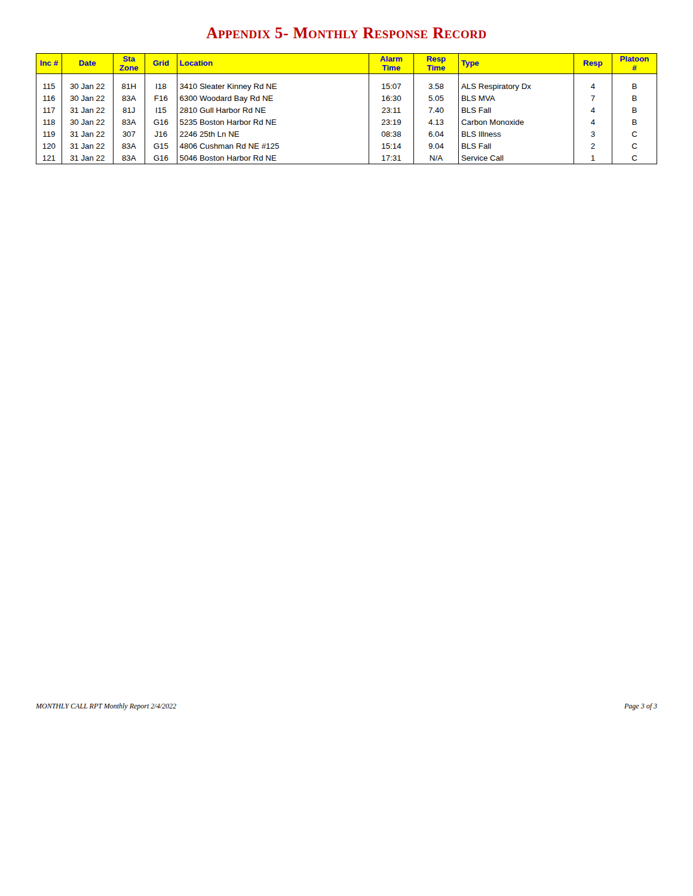Appendix 5- Monthly Response Record
| Inc # | Date | Sta Zone | Grid | Location | Alarm Time | Resp Time | Type | Resp | Platoon # |
| --- | --- | --- | --- | --- | --- | --- | --- | --- | --- |
| 115 | 30 Jan 22 | 81H | I18 | 3410 Sleater Kinney Rd NE | 15:07 | 3.58 | ALS Respiratory Dx | 4 | B |
| 116 | 30 Jan 22 | 83A | F16 | 6300 Woodard Bay Rd NE | 16:30 | 5.05 | BLS MVA | 7 | B |
| 117 | 31 Jan 22 | 81J | I15 | 2810 Gull Harbor Rd NE | 23:11 | 7.40 | BLS Fall | 4 | B |
| 118 | 30 Jan 22 | 83A | G16 | 5235 Boston Harbor Rd NE | 23:19 | 4.13 | Carbon Monoxide | 4 | B |
| 119 | 31 Jan 22 | 307 | J16 | 2246 25th Ln NE | 08:38 | 6.04 | BLS Illness | 3 | C |
| 120 | 31 Jan 22 | 83A | G15 | 4806 Cushman Rd NE #125 | 15:14 | 9.04 | BLS Fall | 2 | C |
| 121 | 31 Jan 22 | 83A | G16 | 5046 Boston Harbor Rd NE | 17:31 | N/A | Service Call | 1 | C |
MONTHLY CALL RPT Monthly Report 2/4/2022 Page 3 of 3